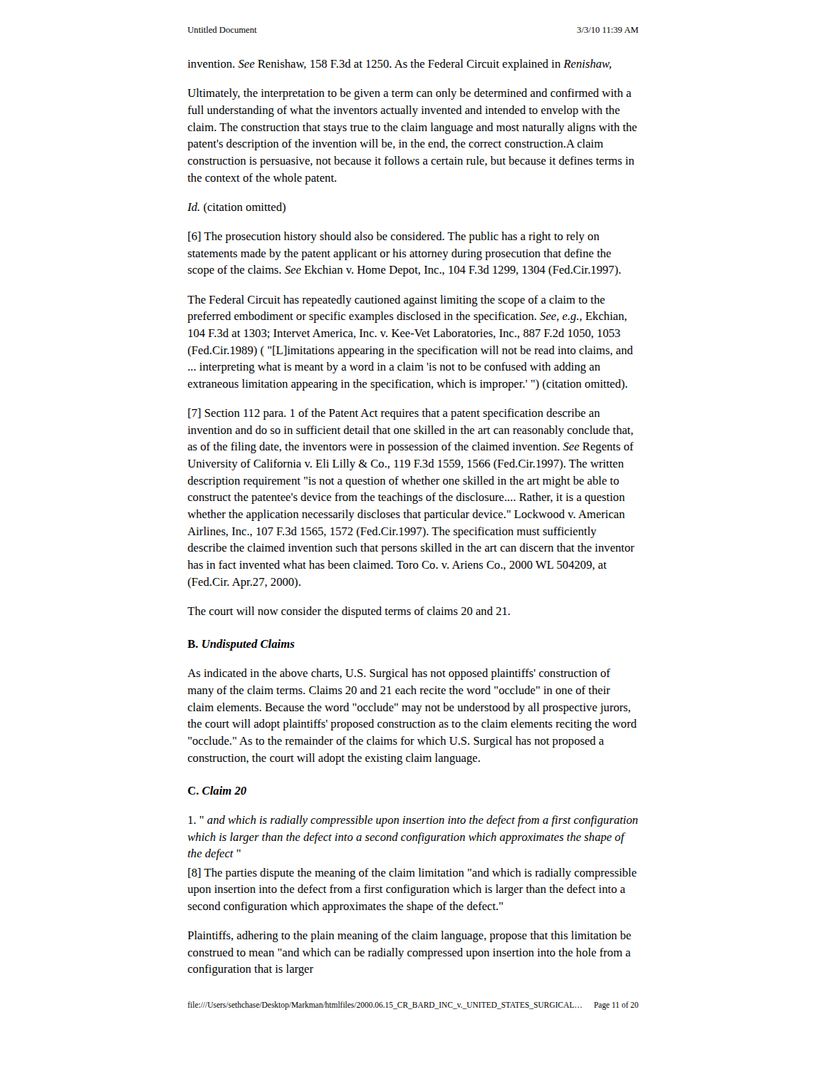Untitled Document
3/3/10 11:39 AM
invention. See Renishaw, 158 F.3d at 1250. As the Federal Circuit explained in Renishaw,
Ultimately, the interpretation to be given a term can only be determined and confirmed with a full understanding of what the inventors actually invented and intended to envelop with the claim. The construction that stays true to the claim language and most naturally aligns with the patent's description of the invention will be, in the end, the correct construction.A claim construction is persuasive, not because it follows a certain rule, but because it defines terms in the context of the whole patent.
Id. (citation omitted)
[6] The prosecution history should also be considered. The public has a right to rely on statements made by the patent applicant or his attorney during prosecution that define the scope of the claims. See Ekchian v. Home Depot, Inc., 104 F.3d 1299, 1304 (Fed.Cir.1997).
The Federal Circuit has repeatedly cautioned against limiting the scope of a claim to the preferred embodiment or specific examples disclosed in the specification. See, e.g., Ekchian, 104 F.3d at 1303; Intervet America, Inc. v. Kee-Vet Laboratories, Inc., 887 F.2d 1050, 1053 (Fed.Cir.1989) ( "[L]imitations appearing in the specification will not be read into claims, and ... interpreting what is meant by a word in a claim 'is not to be confused with adding an extraneous limitation appearing in the specification, which is improper.' ") (citation omitted).
[7] Section 112 para. 1 of the Patent Act requires that a patent specification describe an invention and do so in sufficient detail that one skilled in the art can reasonably conclude that, as of the filing date, the inventors were in possession of the claimed invention. See Regents of University of California v. Eli Lilly & Co., 119 F.3d 1559, 1566 (Fed.Cir.1997). The written description requirement "is not a question of whether one skilled in the art might be able to construct the patentee's device from the teachings of the disclosure.... Rather, it is a question whether the application necessarily discloses that particular device." Lockwood v. American Airlines, Inc., 107 F.3d 1565, 1572 (Fed.Cir.1997). The specification must sufficiently describe the claimed invention such that persons skilled in the art can discern that the inventor has in fact invented what has been claimed. Toro Co. v. Ariens Co., 2000 WL 504209, at (Fed.Cir. Apr.27, 2000).
The court will now consider the disputed terms of claims 20 and 21.
B. Undisputed Claims
As indicated in the above charts, U.S. Surgical has not opposed plaintiffs' construction of many of the claim terms. Claims 20 and 21 each recite the word "occlude" in one of their claim elements. Because the word "occlude" may not be understood by all prospective jurors, the court will adopt plaintiffs' proposed construction as to the claim elements reciting the word "occlude." As to the remainder of the claims for which U.S. Surgical has not proposed a construction, the court will adopt the existing claim language.
C. Claim 20
1. " and which is radially compressible upon insertion into the defect from a first configuration which is larger than the defect into a second configuration which approximates the shape of the defect "
[8] The parties dispute the meaning of the claim limitation "and which is radially compressible upon insertion into the defect from a first configuration which is larger than the defect into a second configuration which approximates the shape of the defect."
Plaintiffs, adhering to the plain meaning of the claim language, propose that this limitation be construed to mean "and which can be radially compressed upon insertion into the hole from a configuration that is larger
file:///Users/sethchase/Desktop/Markman/htmlfiles/2000.06.15_CR_BARD_INC_v._UNITED_STATES_SURGICAL_CORPORATION.html
Page 11 of 20